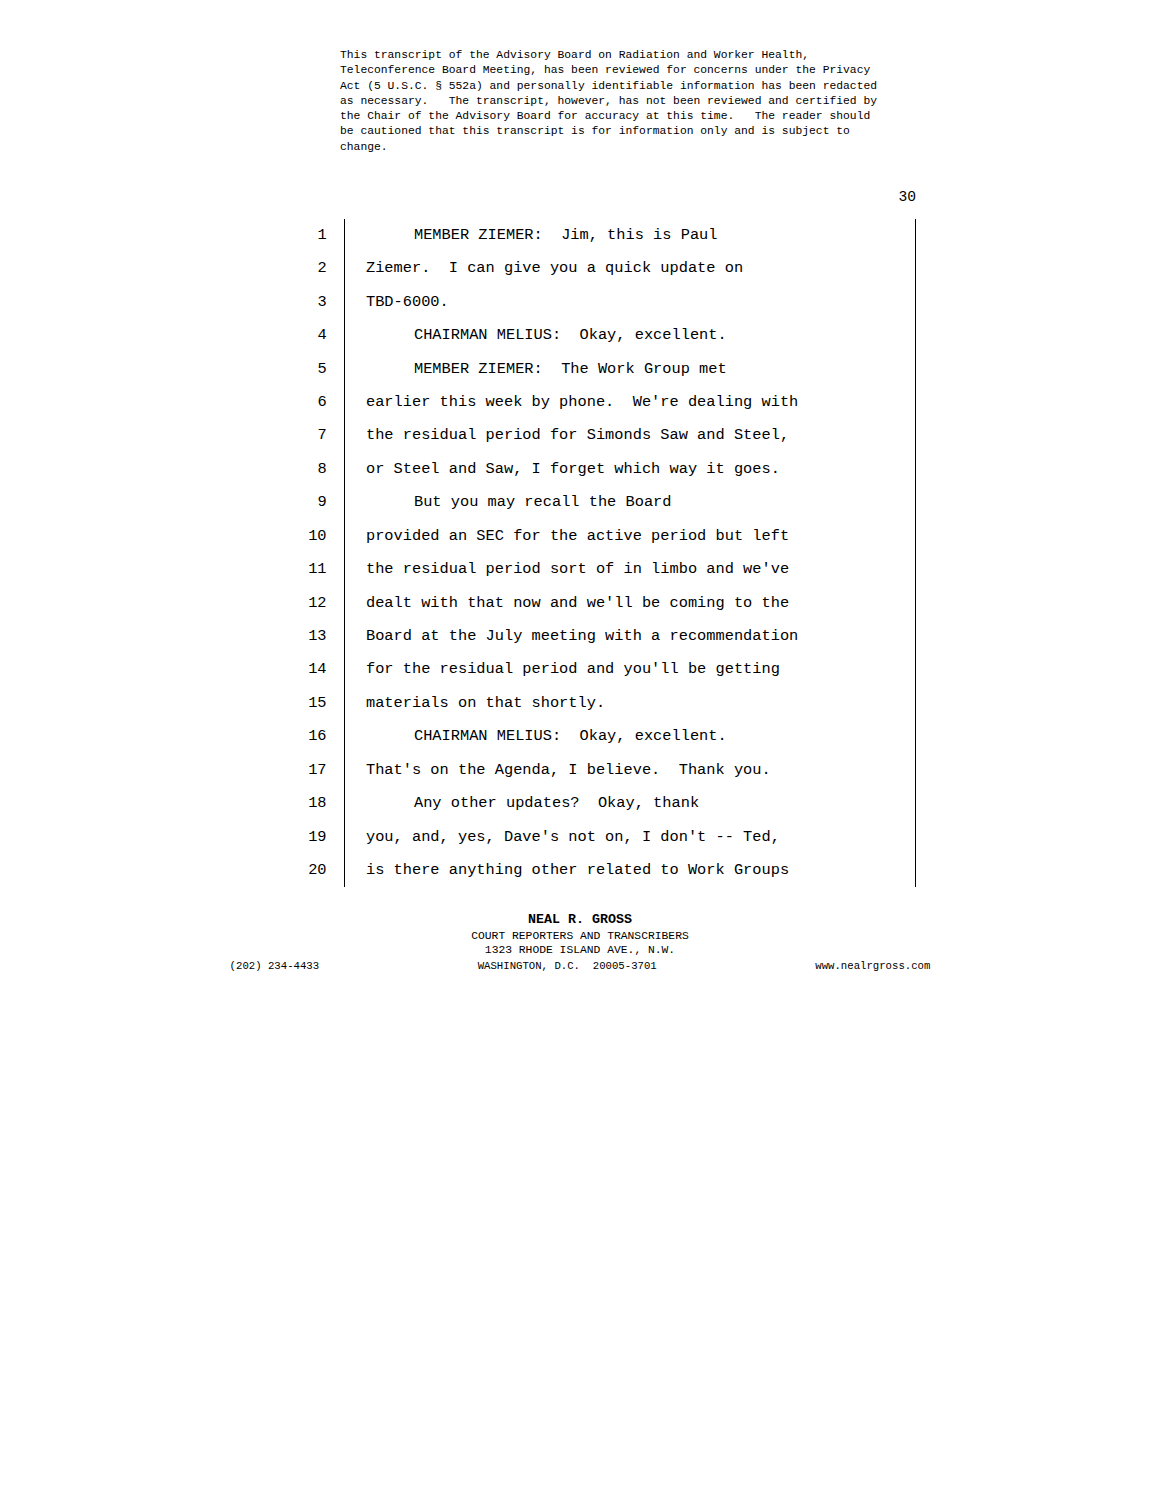This transcript of the Advisory Board on Radiation and Worker Health, Teleconference Board Meeting, has been reviewed for concerns under the Privacy Act (5 U.S.C. § 552a) and personally identifiable information has been redacted as necessary. The transcript, however, has not been reviewed and certified by the Chair of the Advisory Board for accuracy at this time. The reader should be cautioned that this transcript is for information only and is subject to change.
30
| 1 | MEMBER ZIEMER: Jim, this is Paul |
| 2 | Ziemer. I can give you a quick update on |
| 3 | TBD-6000. |
| 4 | CHAIRMAN MELIUS: Okay, excellent. |
| 5 | MEMBER ZIEMER: The Work Group met |
| 6 | earlier this week by phone. We're dealing with |
| 7 | the residual period for Simonds Saw and Steel, |
| 8 | or Steel and Saw, I forget which way it goes. |
| 9 | But you may recall the Board |
| 10 | provided an SEC for the active period but left |
| 11 | the residual period sort of in limbo and we've |
| 12 | dealt with that now and we'll be coming to the |
| 13 | Board at the July meeting with a recommendation |
| 14 | for the residual period and you'll be getting |
| 15 | materials on that shortly. |
| 16 | CHAIRMAN MELIUS: Okay, excellent. |
| 17 | That's on the Agenda, I believe. Thank you. |
| 18 | Any other updates? Okay, thank |
| 19 | you, and, yes, Dave's not on, I don't -- Ted, |
| 20 | is there anything other related to Work Groups |
NEAL R. GROSS
COURT REPORTERS AND TRANSCRIBERS
1323 RHODE ISLAND AVE., N.W.
(202) 234-4433 WASHINGTON, D.C. 20005-3701 www.nealrgross.com